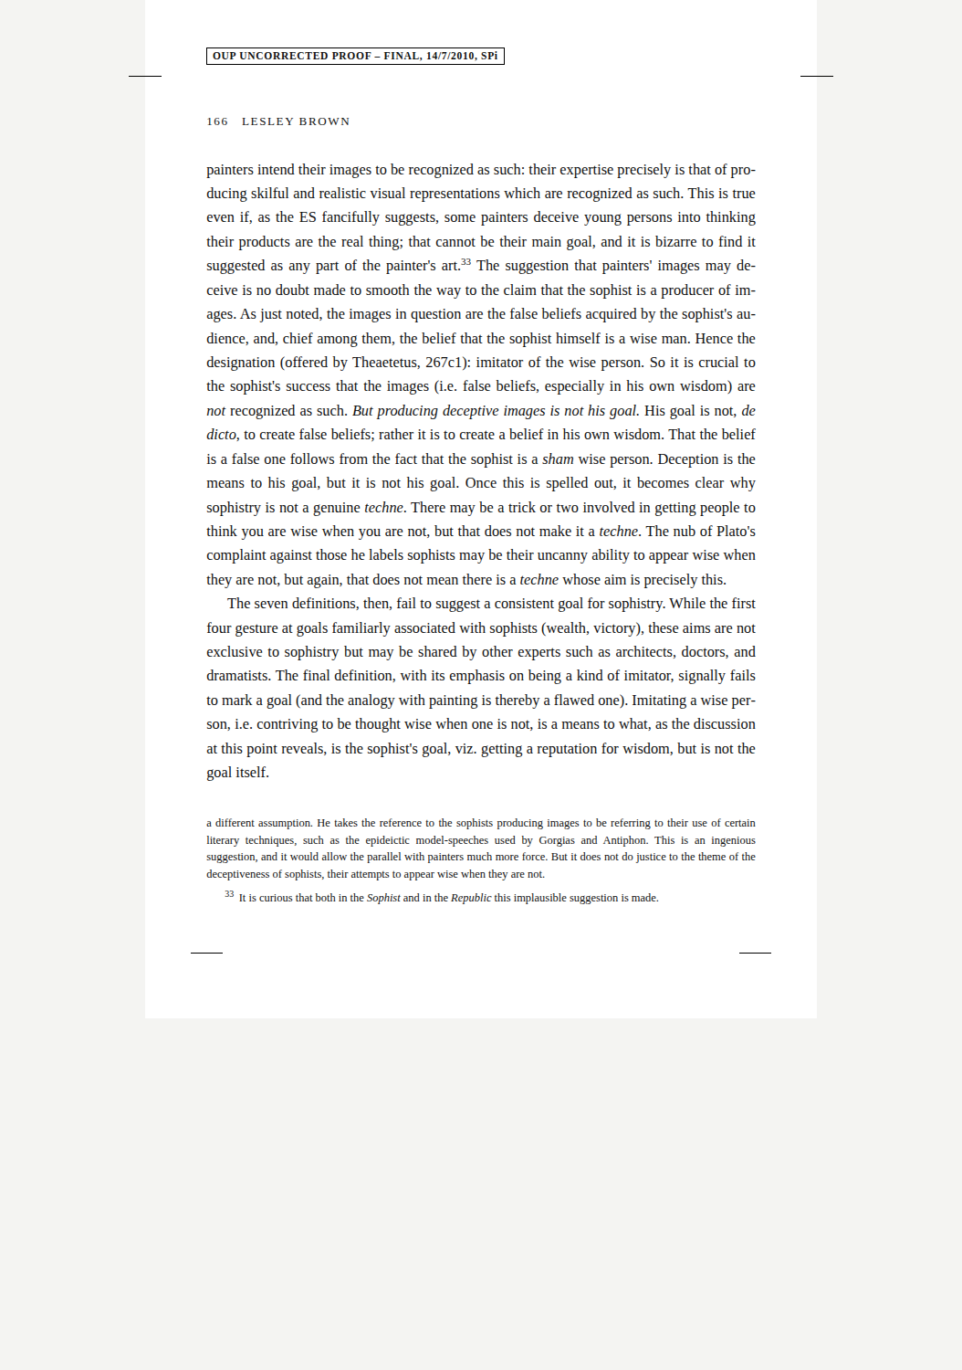OUP UNCORRECTED PROOF – FINAL, 14/7/2010, SPi
166 lesley brown
painters intend their images to be recognized as such: their expertise precisely is that of producing skilful and realistic visual representations which are recognized as such. This is true even if, as the ES fancifully suggests, some painters deceive young persons into thinking their products are the real thing; that cannot be their main goal, and it is bizarre to find it suggested as any part of the painter's art.33 The suggestion that painters' images may deceive is no doubt made to smooth the way to the claim that the sophist is a producer of images. As just noted, the images in question are the false beliefs acquired by the sophist's audience, and, chief among them, the belief that the sophist himself is a wise man. Hence the designation (offered by Theaetetus, 267c1): imitator of the wise person. So it is crucial to the sophist's success that the images (i.e. false beliefs, especially in his own wisdom) are not recognized as such. But producing deceptive images is not his goal. His goal is not, de dicto, to create false beliefs; rather it is to create a belief in his own wisdom. That the belief is a false one follows from the fact that the sophist is a sham wise person. Deception is the means to his goal, but it is not his goal. Once this is spelled out, it becomes clear why sophistry is not a genuine techne. There may be a trick or two involved in getting people to think you are wise when you are not, but that does not make it a techne. The nub of Plato's complaint against those he labels sophists may be their uncanny ability to appear wise when they are not, but again, that does not mean there is a techne whose aim is precisely this.
The seven definitions, then, fail to suggest a consistent goal for sophistry. While the first four gesture at goals familiarly associated with sophists (wealth, victory), these aims are not exclusive to sophistry but may be shared by other experts such as architects, doctors, and dramatists. The final definition, with its emphasis on being a kind of imitator, signally fails to mark a goal (and the analogy with painting is thereby a flawed one). Imitating a wise person, i.e. contriving to be thought wise when one is not, is a means to what, as the discussion at this point reveals, is the sophist's goal, viz. getting a reputation for wisdom, but is not the goal itself.
a different assumption. He takes the reference to the sophists producing images to be referring to their use of certain literary techniques, such as the epideictic model-speeches used by Gorgias and Antiphon. This is an ingenious suggestion, and it would allow the parallel with painters much more force. But it does not do justice to the theme of the deceptiveness of sophists, their attempts to appear wise when they are not.
33 It is curious that both in the Sophist and in the Republic this implausible suggestion is made.